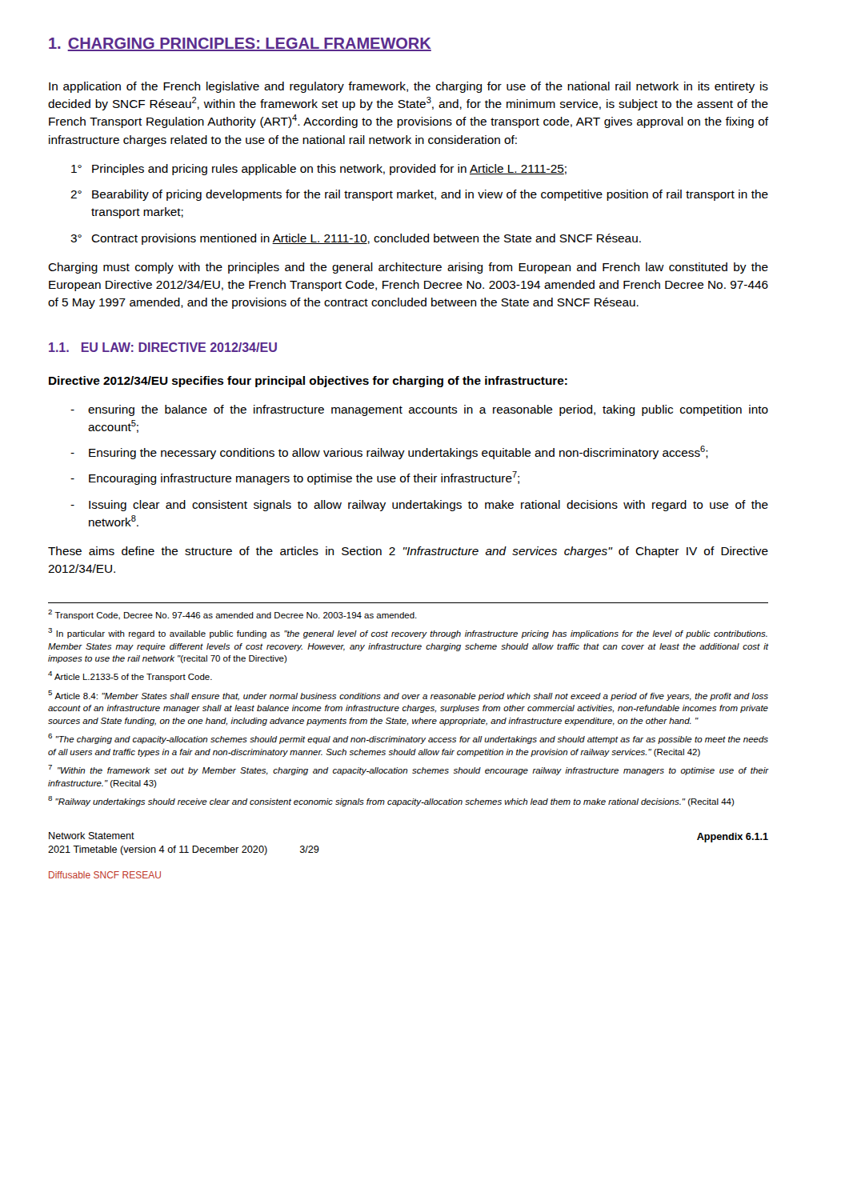1. CHARGING PRINCIPLES: LEGAL FRAMEWORK
In application of the French legislative and regulatory framework, the charging for use of the national rail network in its entirety is decided by SNCF Réseau2, within the framework set up by the State3, and, for the minimum service, is subject to the assent of the French Transport Regulation Authority (ART)4. According to the provisions of the transport code, ART gives approval on the fixing of infrastructure charges related to the use of the national rail network in consideration of:
1°Principles and pricing rules applicable on this network, provided for in Article L. 2111-25;
2°Bearability of pricing developments for the rail transport market, and in view of the competitive position of rail transport in the transport market;
3°Contract provisions mentioned in Article L. 2111-10, concluded between the State and SNCF Réseau.
Charging must comply with the principles and the general architecture arising from European and French law constituted by the European Directive 2012/34/EU, the French Transport Code, French Decree No. 2003-194 amended and French Decree No. 97-446 of 5 May 1997 amended, and the provisions of the contract concluded between the State and SNCF Réseau.
1.1. EU LAW: DIRECTIVE 2012/34/EU
Directive 2012/34/EU specifies four principal objectives for charging of the infrastructure:
ensuring the balance of the infrastructure management accounts in a reasonable period, taking public competition into account5;
Ensuring the necessary conditions to allow various railway undertakings equitable and non-discriminatory access6;
Encouraging infrastructure managers to optimise the use of their infrastructure7;
Issuing clear and consistent signals to allow railway undertakings to make rational decisions with regard to use of the network8.
These aims define the structure of the articles in Section 2 "Infrastructure and services charges" of Chapter IV of Directive 2012/34/EU.
2 Transport Code, Decree No. 97-446 as amended and Decree No. 2003-194 as amended.
3 In particular with regard to available public funding as "the general level of cost recovery through infrastructure pricing has implications for the level of public contributions. Member States may require different levels of cost recovery. However, any infrastructure charging scheme should allow traffic that can cover at least the additional cost it imposes to use the rail network "(recital 70 of the Directive)
4 Article L.2133-5 of the Transport Code.
5 Article 8.4: "Member States shall ensure that, under normal business conditions and over a reasonable period which shall not exceed a period of five years, the profit and loss account of an infrastructure manager shall at least balance income from infrastructure charges, surpluses from other commercial activities, non-refundable incomes from private sources and State funding, on the one hand, including advance payments from the State, where appropriate, and infrastructure expenditure, on the other hand. "
6 "The charging and capacity-allocation schemes should permit equal and non-discriminatory access for all undertakings and should attempt as far as possible to meet the needs of all users and traffic types in a fair and non-discriminatory manner. Such schemes should allow fair competition in the provision of railway services." (Recital 42)
7 "Within the framework set out by Member States, charging and capacity-allocation schemes should encourage railway infrastructure managers to optimise use of their infrastructure." (Recital 43)
8 "Railway undertakings should receive clear and consistent economic signals from capacity-allocation schemes which lead them to make rational decisions." (Recital 44)
Network Statement
2021 Timetable (version 4 of 11 December 2020)3/29
Appendix 6.1.1
Diffusable SNCF RESEAU